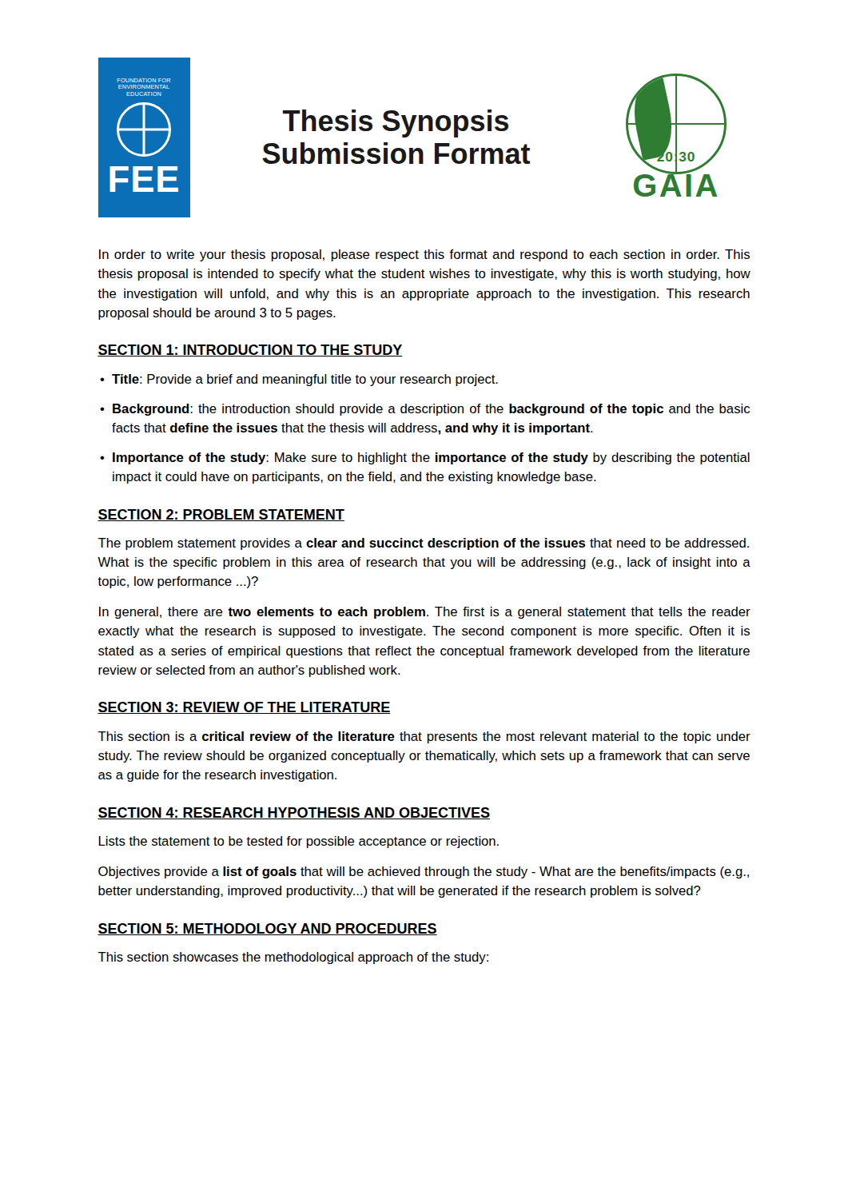Foundation for
Environmental
Education
FEE
Thesis Synopsis
Submission Format
20:30
GAIA
In order to write your thesis proposal, please respect this format and respond to each section in order. This thesis proposal is intended to specify what the student wishes to investigate, why this is worth studying, how the investigation will unfold, and why this is an appropriate approach to the investigation. This research proposal should be around 3 to 5 pages.
Section 1: Introduction to the Study
Title: Provide a brief and meaningful title to your research project.
Background: the introduction should provide a description of the background of the topic and the basic facts that define the issues that the thesis will address, and why it is important.
Importance of the study: Make sure to highlight the importance of the study by describing the potential impact it could have on participants, on the field, and the existing knowledge base.
Section 2: Problem Statement
The problem statement provides a clear and succinct description of the issues that need to be addressed. What is the specific problem in this area of research that you will be addressing (e.g., lack of insight into a topic, low performance ...)?
In general, there are two elements to each problem. The first is a general statement that tells the reader exactly what the research is supposed to investigate. The second component is more specific. Often it is stated as a series of empirical questions that reflect the conceptual framework developed from the literature review or selected from an author's published work.
Section 3: Review of the Literature
This section is a critical review of the literature that presents the most relevant material to the topic under study. The review should be organized conceptually or thematically, which sets up a framework that can serve as a guide for the research investigation.
Section 4: Research Hypothesis and Objectives
Lists the statement to be tested for possible acceptance or rejection.
Objectives provide a list of goals that will be achieved through the study - What are the benefits/impacts (e.g., better understanding, improved productivity...) that will be generated if the research problem is solved?
Section 5: Methodology and Procedures
This section showcases the methodological approach of the study: